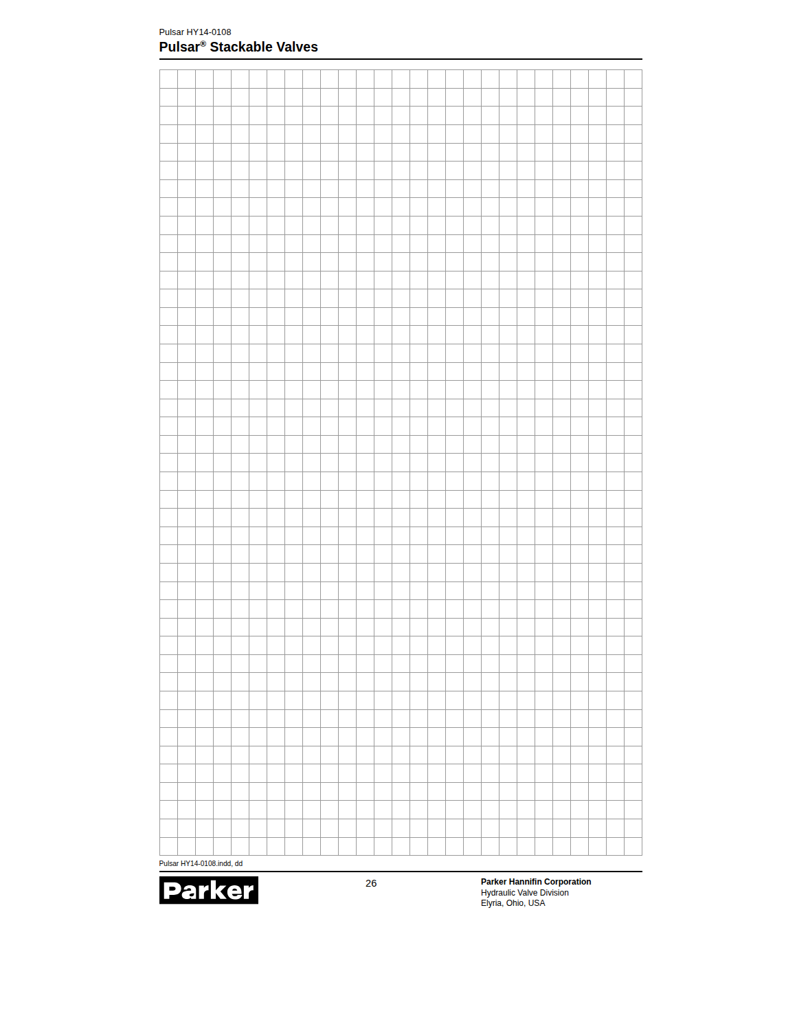Pulsar HY14-0108
Pulsar® Stackable Valves
Pulsar HY14-0108.indd, dd
26
Parker Hannifin Corporation
Hydraulic Valve Division
Elyria, Ohio, USA